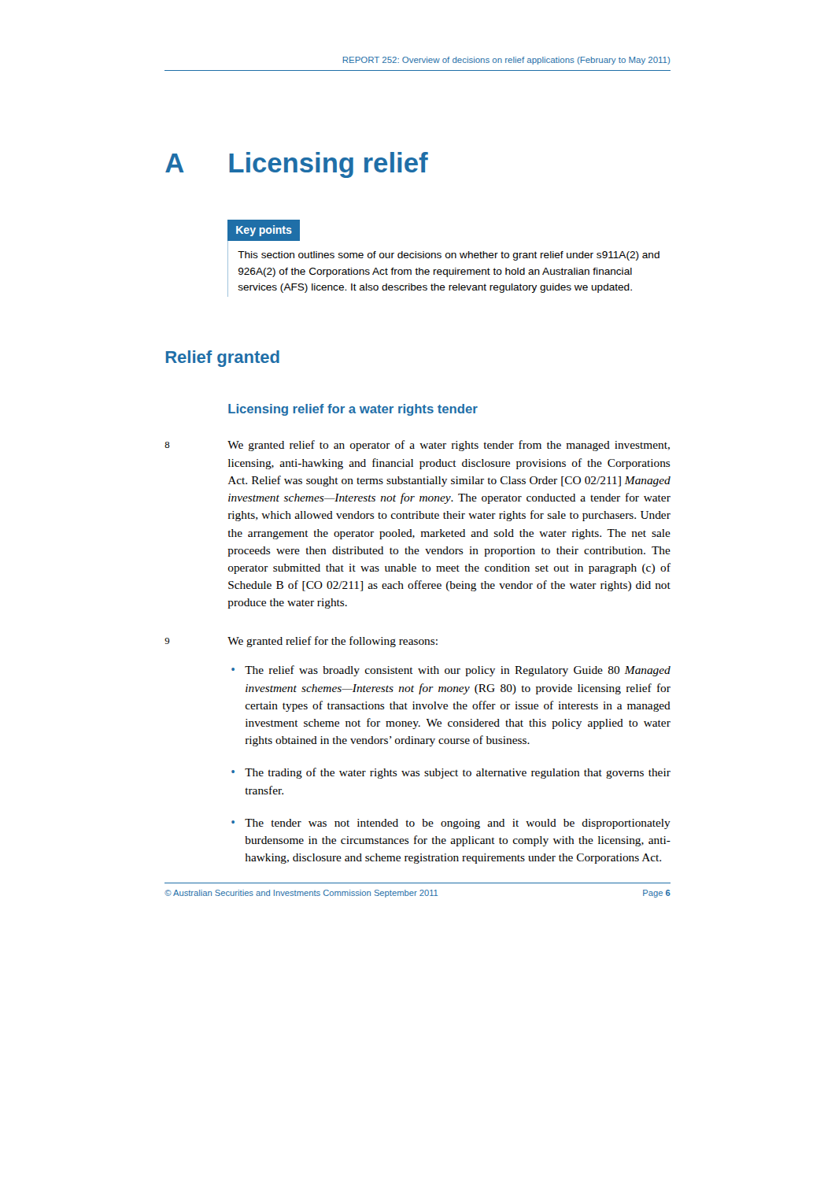REPORT 252: Overview of decisions on relief applications (February to May 2011)
ALicensing relief
Key points
This section outlines some of our decisions on whether to grant relief under s911A(2) and 926A(2) of the Corporations Act from the requirement to hold an Australian financial services (AFS) licence. It also describes the relevant regulatory guides we updated.
Relief granted
Licensing relief for a water rights tender
8
We granted relief to an operator of a water rights tender from the managed investment, licensing, anti-hawking and financial product disclosure provisions of the Corporations Act. Relief was sought on terms substantially similar to Class Order [CO 02/211] Managed investment schemes—Interests not for money. The operator conducted a tender for water rights, which allowed vendors to contribute their water rights for sale to purchasers. Under the arrangement the operator pooled, marketed and sold the water rights. The net sale proceeds were then distributed to the vendors in proportion to their contribution. The operator submitted that it was unable to meet the condition set out in paragraph (c) of Schedule B of [CO 02/211] as each offeree (being the vendor of the water rights) did not produce the water rights.
9
We granted relief for the following reasons:
The relief was broadly consistent with our policy in Regulatory Guide 80 Managed investment schemes—Interests not for money (RG 80) to provide licensing relief for certain types of transactions that involve the offer or issue of interests in a managed investment scheme not for money. We considered that this policy applied to water rights obtained in the vendors’ ordinary course of business.
The trading of the water rights was subject to alternative regulation that governs their transfer.
The tender was not intended to be ongoing and it would be disproportionately burdensome in the circumstances for the applicant to comply with the licensing, anti-hawking, disclosure and scheme registration requirements under the Corporations Act.
© Australian Securities and Investments Commission September 2011
Page 6